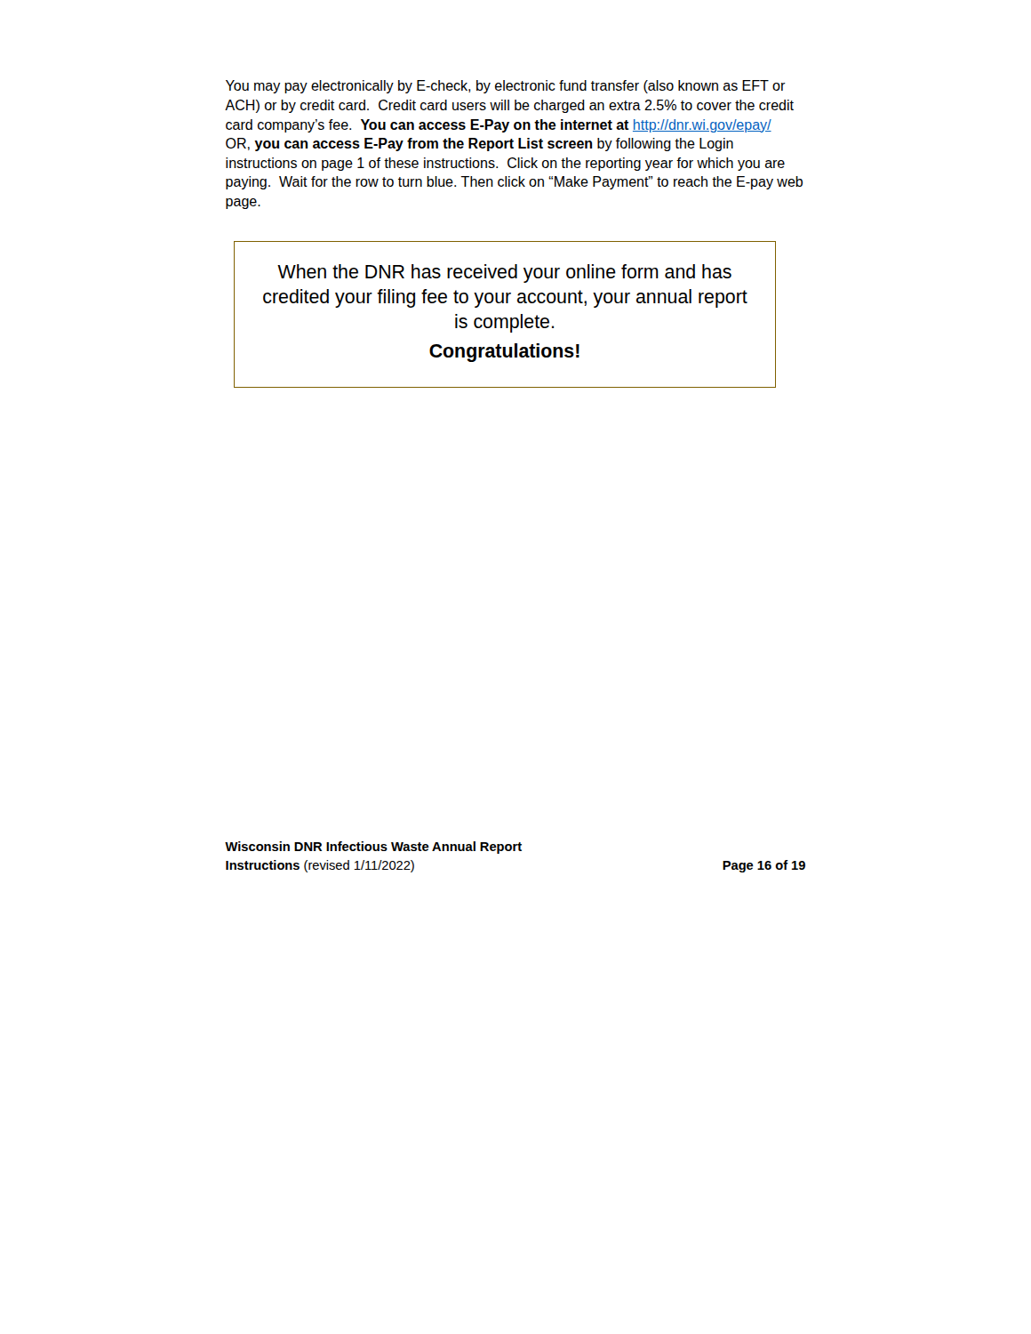You may pay electronically by E-check, by electronic fund transfer (also known as EFT or ACH) or by credit card. Credit card users will be charged an extra 2.5% to cover the credit card company’s fee. You can access E-Pay on the internet at http://dnr.wi.gov/epay/ OR, you can access E-Pay from the Report List screen by following the Login instructions on page 1 of these instructions. Click on the reporting year for which you are paying. Wait for the row to turn blue. Then click on “Make Payment” to reach the E-pay web page.
When the DNR has received your online form and has credited your filing fee to your account, your annual report is complete. Congratulations!
Wisconsin DNR Infectious Waste Annual Report
Instructions (revised 1/11/2022)
Page 16 of 19